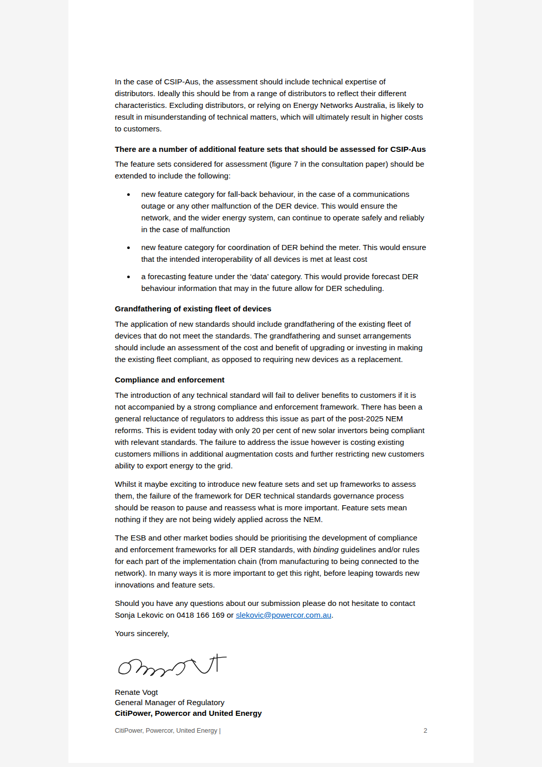In the case of CSIP-Aus, the assessment should include technical expertise of distributors. Ideally this should be from a range of distributors to reflect their different characteristics. Excluding distributors, or relying on Energy Networks Australia, is likely to result in misunderstanding of technical matters, which will ultimately result in higher costs to customers.
There are a number of additional feature sets that should be assessed for CSIP-Aus
The feature sets considered for assessment (figure 7 in the consultation paper) should be extended to include the following:
new feature category for fall-back behaviour, in the case of a communications outage or any other malfunction of the DER device. This would ensure the network, and the wider energy system, can continue to operate safely and reliably in the case of malfunction
new feature category for coordination of DER behind the meter. This would ensure that the intended interoperability of all devices is met at least cost
a forecasting feature under the ‘data’ category. This would provide forecast DER behaviour information that may in the future allow for DER scheduling.
Grandfathering of existing fleet of devices
The application of new standards should include grandfathering of the existing fleet of devices that do not meet the standards. The grandfathering and sunset arrangements should include an assessment of the cost and benefit of upgrading or investing in making the existing fleet compliant, as opposed to requiring new devices as a replacement.
Compliance and enforcement
The introduction of any technical standard will fail to deliver benefits to customers if it is not accompanied by a strong compliance and enforcement framework. There has been a general reluctance of regulators to address this issue as part of the post-2025 NEM reforms. This is evident today with only 20 per cent of new solar invertors being compliant with relevant standards. The failure to address the issue however is costing existing customers millions in additional augmentation costs and further restricting new customers ability to export energy to the grid.
Whilst it maybe exciting to introduce new feature sets and set up frameworks to assess them, the failure of the framework for DER technical standards governance process should be reason to pause and reassess what is more important. Feature sets mean nothing if they are not being widely applied across the NEM.
The ESB and other market bodies should be prioritising the development of compliance and enforcement frameworks for all DER standards, with binding guidelines and/or rules for each part of the implementation chain (from manufacturing to being connected to the network). In many ways it is more important to get this right, before leaping towards new innovations and feature sets.
Should you have any questions about our submission please do not hesitate to contact Sonja Lekovic on 0418 166 169 or slekovic@powercor.com.au.
Yours sincerely,
Renate Vogt
General Manager of Regulatory
CitiPower, Powercor and United Energy
CitiPower, Powercor, United Energy | 2